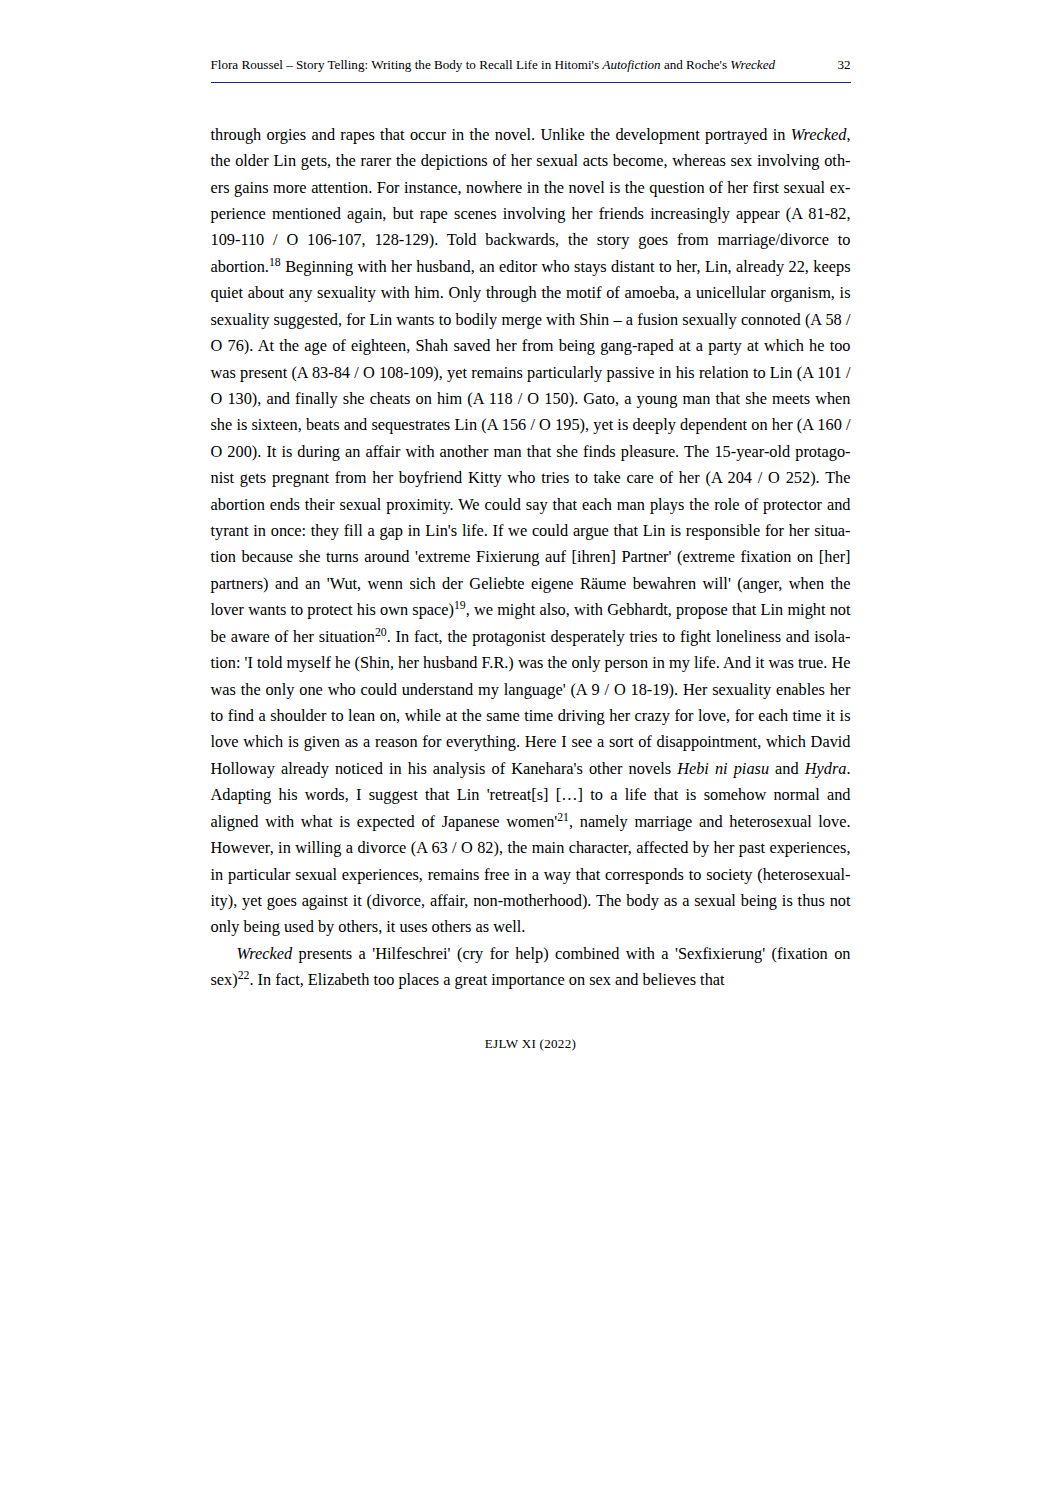Flora Roussel – Story Telling: Writing the Body to Recall Life in Hitomi's Autofiction and Roche's Wrecked 32
through orgies and rapes that occur in the novel. Unlike the development portrayed in Wrecked, the older Lin gets, the rarer the depictions of her sexual acts become, whereas sex involving others gains more attention. For instance, nowhere in the novel is the question of her first sexual experience mentioned again, but rape scenes involving her friends increasingly appear (A 81-82, 109-110 / O 106-107, 128-129). Told backwards, the story goes from marriage/divorce to abortion.18 Beginning with her husband, an editor who stays distant to her, Lin, already 22, keeps quiet about any sexuality with him. Only through the motif of amoeba, a unicellular organism, is sexuality suggested, for Lin wants to bodily merge with Shin – a fusion sexually connoted (A 58 / O 76). At the age of eighteen, Shah saved her from being gang-raped at a party at which he too was present (A 83-84 / O 108-109), yet remains particularly passive in his relation to Lin (A 101 / O 130), and finally she cheats on him (A 118 / O 150). Gato, a young man that she meets when she is sixteen, beats and sequestrates Lin (A 156 / O 195), yet is deeply dependent on her (A 160 / O 200). It is during an affair with another man that she finds pleasure. The 15-year-old protagonist gets pregnant from her boyfriend Kitty who tries to take care of her (A 204 / O 252). The abortion ends their sexual proximity. We could say that each man plays the role of protector and tyrant in once: they fill a gap in Lin's life. If we could argue that Lin is responsible for her situation because she turns around 'extreme Fixierung auf [ihren] Partner' (extreme fixation on [her] partners) and an 'Wut, wenn sich der Geliebte eigene Räume bewahren will' (anger, when the lover wants to protect his own space)19, we might also, with Gebhardt, propose that Lin might not be aware of her situation20. In fact, the protagonist desperately tries to fight loneliness and isolation: 'I told myself he (Shin, her husband F.R.) was the only person in my life. And it was true. He was the only one who could understand my language' (A 9 / O 18-19). Her sexuality enables her to find a shoulder to lean on, while at the same time driving her crazy for love, for each time it is love which is given as a reason for everything. Here I see a sort of disappointment, which David Holloway already noticed in his analysis of Kanehara's other novels Hebi ni piasu and Hydra. Adapting his words, I suggest that Lin 'retreat[s] […] to a life that is somehow normal and aligned with what is expected of Japanese women'21, namely marriage and heterosexual love. However, in willing a divorce (A 63 / O 82), the main character, affected by her past experiences, in particular sexual experiences, remains free in a way that corresponds to society (heterosexuality), yet goes against it (divorce, affair, non-motherhood). The body as a sexual being is thus not only being used by others, it uses others as well.
Wrecked presents a 'Hilfeschrei' (cry for help) combined with a 'Sexfixierung' (fixation on sex)22. In fact, Elizabeth too places a great importance on sex and believes that
EJLW XI (2022)